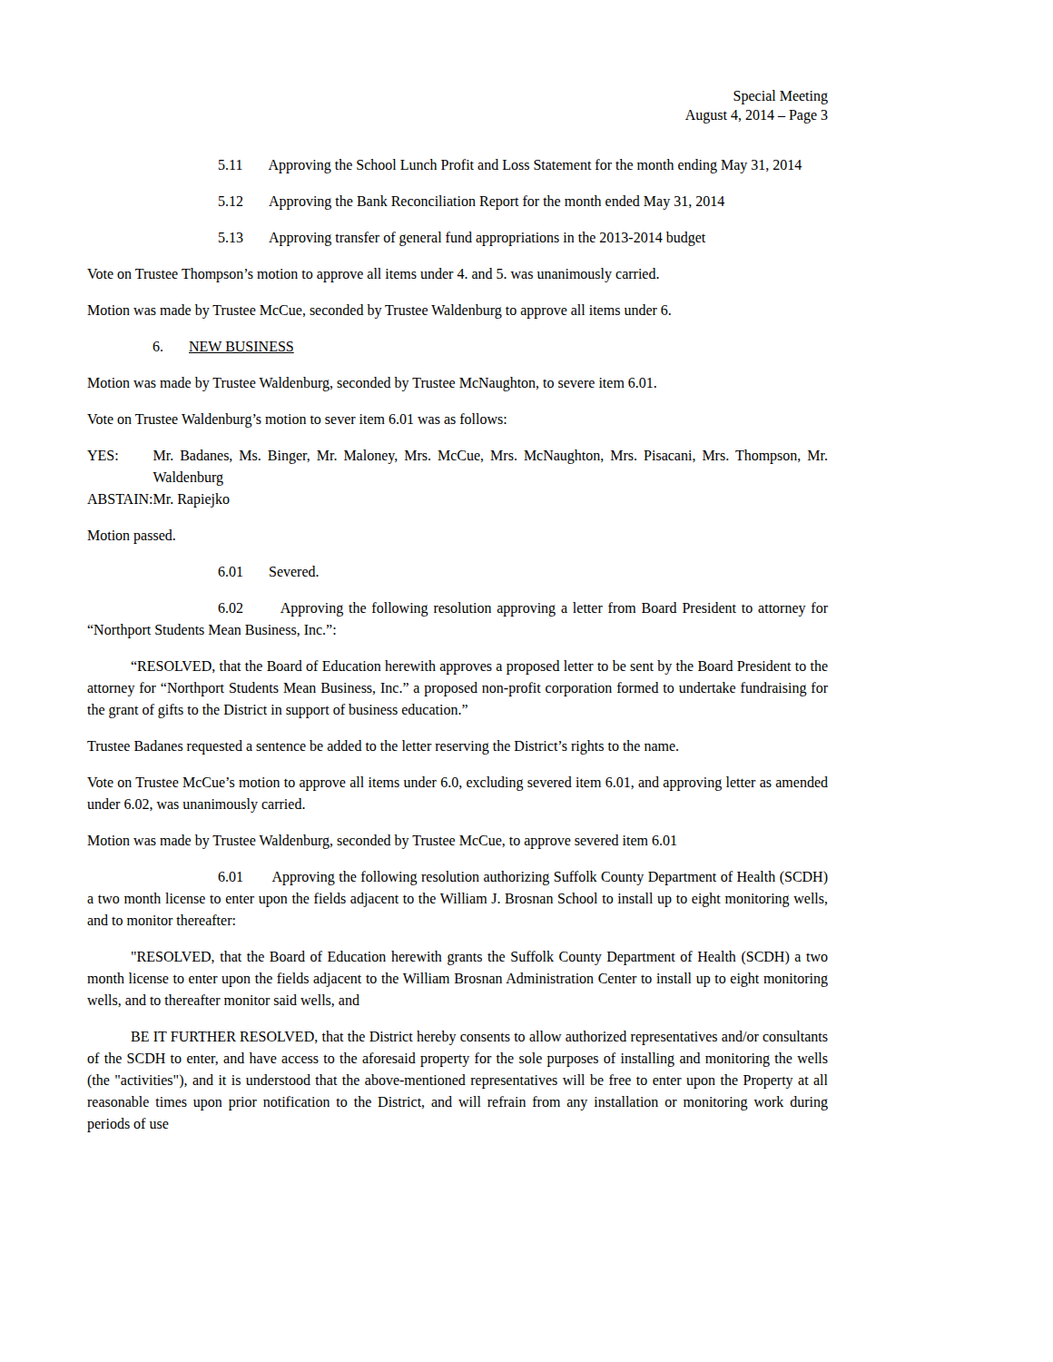Special Meeting
August 4, 2014 – Page 3
5.11 Approving the School Lunch Profit and Loss Statement for the month ending May 31, 2014
5.12 Approving the Bank Reconciliation Report for the month ended May 31, 2014
5.13 Approving transfer of general fund appropriations in the 2013-2014 budget
Vote on Trustee Thompson’s motion to approve all items under 4. and 5. was unanimously carried.
Motion was made by Trustee McCue, seconded by Trustee Waldenburg to approve all items under 6.
6. NEW BUSINESS
Motion was made by Trustee Waldenburg, seconded by Trustee McNaughton, to severe item 6.01.
Vote on Trustee Waldenburg’s motion to sever item 6.01 was as follows:
| YES: | Mr. Badanes, Ms. Binger, Mr. Maloney, Mrs. McCue, Mrs. McNaughton, Mrs. Pisacani, Mrs. Thompson, Mr. Waldenburg |
| ABSTAIN: | Mr. Rapiejko |
Motion passed.
6.01 Severed.
6.02 Approving the following resolution approving a letter from Board President to attorney for “Northport Students Mean Business, Inc.”:
“RESOLVED, that the Board of Education herewith approves a proposed letter to be sent by the Board President to the attorney for “Northport Students Mean Business, Inc.” a proposed non-profit corporation formed to undertake fundraising for the grant of gifts to the District in support of business education.”
Trustee Badanes requested a sentence be added to the letter reserving the District’s rights to the name.
Vote on Trustee McCue’s motion to approve all items under 6.0, excluding severed item 6.01, and approving letter as amended under 6.02, was unanimously carried.
Motion was made by Trustee Waldenburg, seconded by Trustee McCue, to approve severed item 6.01
6.01 Approving the following resolution authorizing Suffolk County Department of Health (SCDH) a two month license to enter upon the fields adjacent to the William J. Brosnan School to install up to eight monitoring wells, and to monitor thereafter:
"RESOLVED, that the Board of Education herewith grants the Suffolk County Department of Health (SCDH) a two month license to enter upon the fields adjacent to the William Brosnan Administration Center to install up to eight monitoring wells, and to thereafter monitor said wells, and
BE IT FURTHER RESOLVED, that the District hereby consents to allow authorized representatives and/or consultants of the SCDH to enter, and have access to the aforesaid property for the sole purposes of installing and monitoring the wells (the "activities"), and it is understood that the above-mentioned representatives will be free to enter upon the Property at all reasonable times upon prior notification to the District, and will refrain from any installation or monitoring work during periods of use